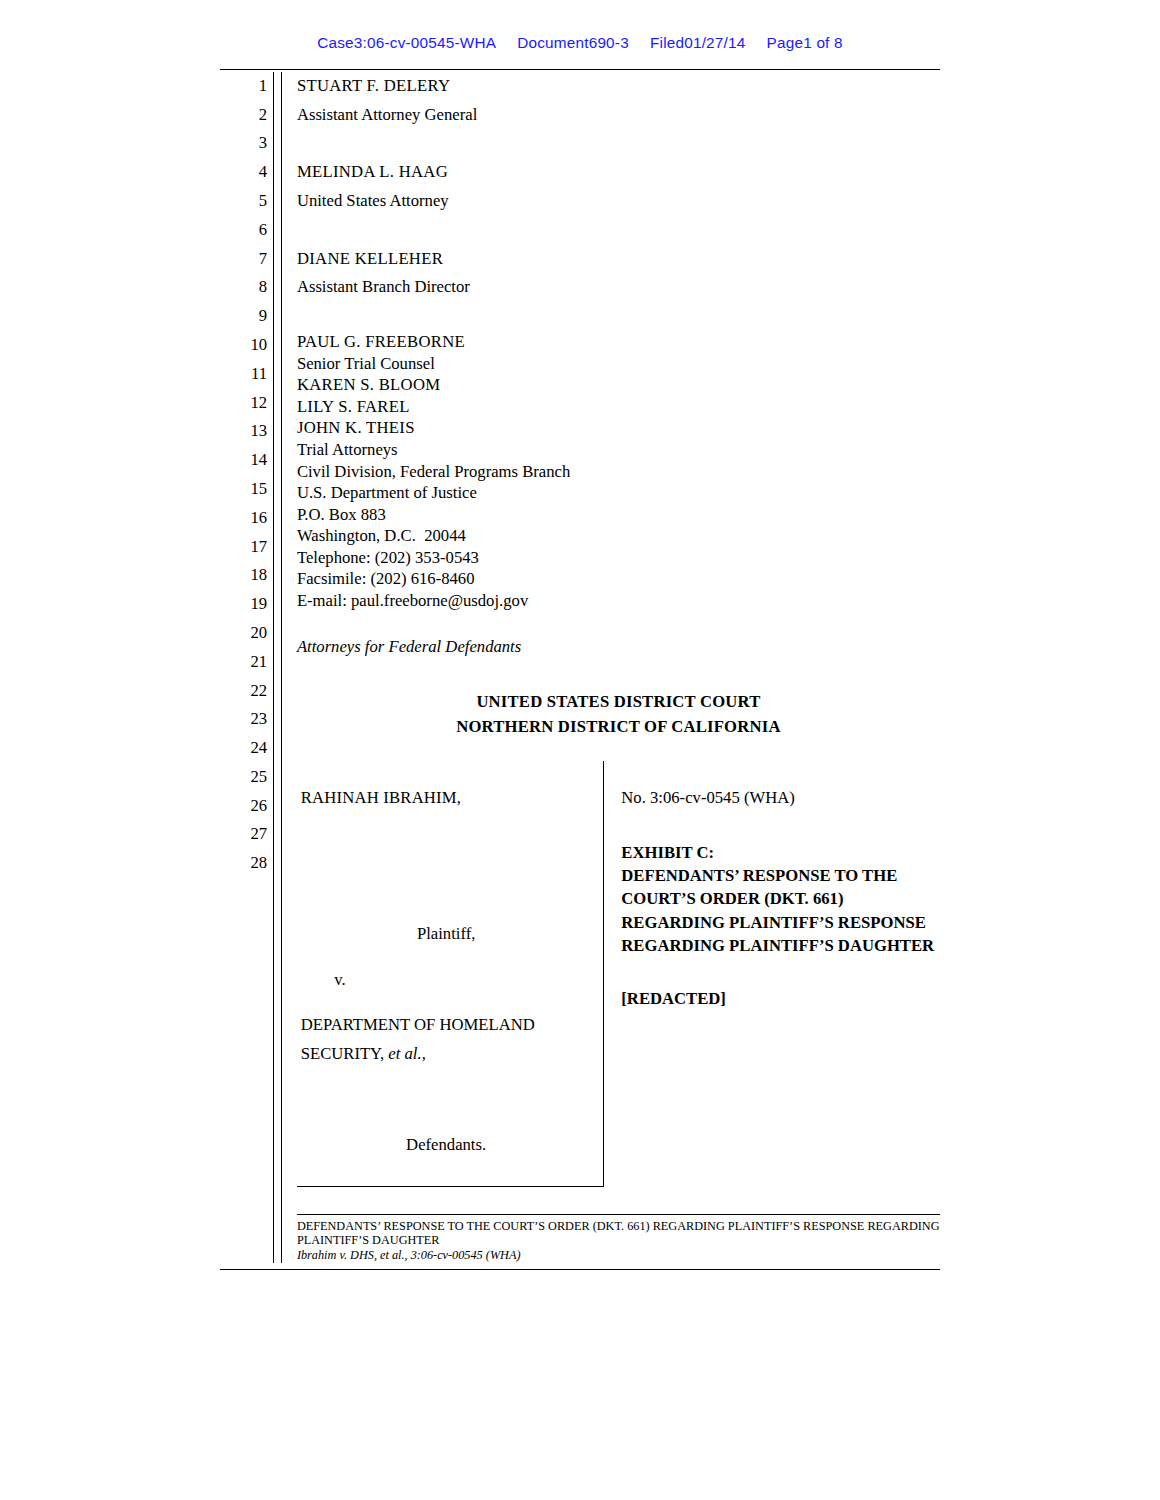Case3:06-cv-00545-WHA Document690-3 Filed01/27/14 Page1 of 8
1
2
3
4
5
6
7
8
9
10
11
12
13
14
15
16
17
18
19
20
21
22
23
24
25
26
27
28
STUART F. DELERY
Assistant Attorney General
MELINDA L. HAAG
United States Attorney
DIANE KELLEHER
Assistant Branch Director
PAUL G. FREEBORNE
Senior Trial Counsel
KAREN S. BLOOM
LILY S. FAREL
JOHN K. THEIS
Trial Attorneys
Civil Division, Federal Programs Branch
U.S. Department of Justice
P.O. Box 883
Washington, D.C. 20044
Telephone: (202) 353-0543
Facsimile: (202) 616-8460
E-mail: paul.freeborne@usdoj.gov
Attorneys for Federal Defendants
UNITED STATES DISTRICT COURT
NORTHERN DISTRICT OF CALIFORNIA
| RAHINAH IBRAHIM, Plaintiff, v. DEPARTMENT OF HOMELAND SECURITY, et al. , Defendants. | No. 3:06-cv-0545 (WHA) EXHIBIT C: DEFENDANTS’ RESPONSE TO THE COURT’S ORDER (DKT. 661) REGARDING PLAINTIFF’S RESPONSE REGARDING PLAINTIFF’S DAUGHTER [REDACTED] |
DEFENDANTS’ RESPONSE TO THE COURT’S ORDER (DKT. 661) REGARDING PLAINTIFF’S RESPONSE REGARDING
PLAINTIFF’S DAUGHTER
Ibrahim v. DHS, et al., 3:06-cv-00545 (WHA)